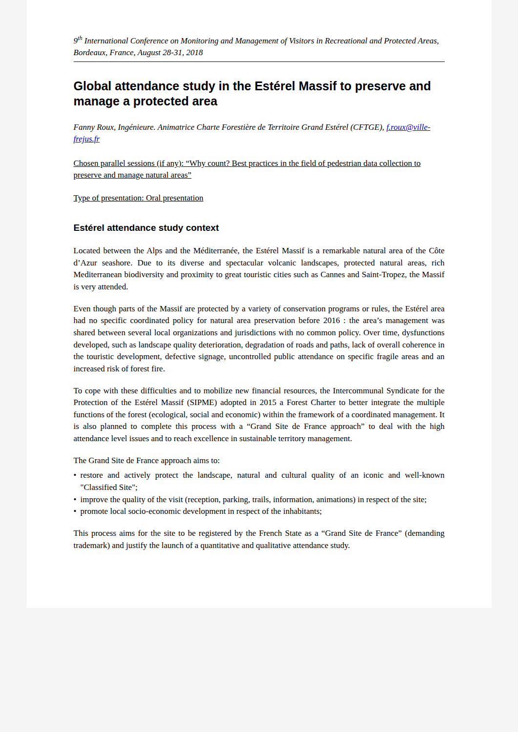9th International Conference on Monitoring and Management of Visitors in Recreational and Protected Areas, Bordeaux, France, August 28-31, 2018
Global attendance study in the Estérel Massif to preserve and manage a protected area
Fanny Roux, Ingénieure. Animatrice Charte Forestière de Territoire Grand Estérel (CFTGE), f.roux@ville-frejus.fr
Chosen parallel sessions (if any): “Why count? Best practices in the field of pedestrian data collection to preserve and manage natural areas”
Type of presentation: Oral presentation
Estérel attendance study context
Located between the Alps and the Méditerranée, the Estérel Massif is a remarkable natural area of the Côte d’Azur seashore. Due to its diverse and spectacular volcanic landscapes, protected natural areas, rich Mediterranean biodiversity and proximity to great touristic cities such as Cannes and Saint-Tropez, the Massif is very attended.
Even though parts of the Massif are protected by a variety of conservation programs or rules, the Estérel area had no specific coordinated policy for natural area preservation before 2016 : the area’s management was shared between several local organizations and jurisdictions with no common policy. Over time, dysfunctions developed, such as landscape quality deterioration, degradation of roads and paths, lack of overall coherence in the touristic development, defective signage, uncontrolled public attendance on specific fragile areas and an increased risk of forest fire.
To cope with these difficulties and to mobilize new financial resources, the Intercommunal Syndicate for the Protection of the Estérel Massif (SIPME) adopted in 2015 a Forest Charter to better integrate the multiple functions of the forest (ecological, social and economic) within the framework of a coordinated management. It is also planned to complete this process with a “Grand Site de France approach” to deal with the high attendance level issues and to reach excellence in sustainable territory management.
The Grand Site de France approach aims to:
restore and actively protect the landscape, natural and cultural quality of an iconic and well-known "Classified Site";
improve the quality of the visit (reception, parking, trails, information, animations) in respect of the site;
promote local socio-economic development in respect of the inhabitants;
This process aims for the site to be registered by the French State as a “Grand Site de France” (demanding trademark) and justify the launch of a quantitative and qualitative attendance study.